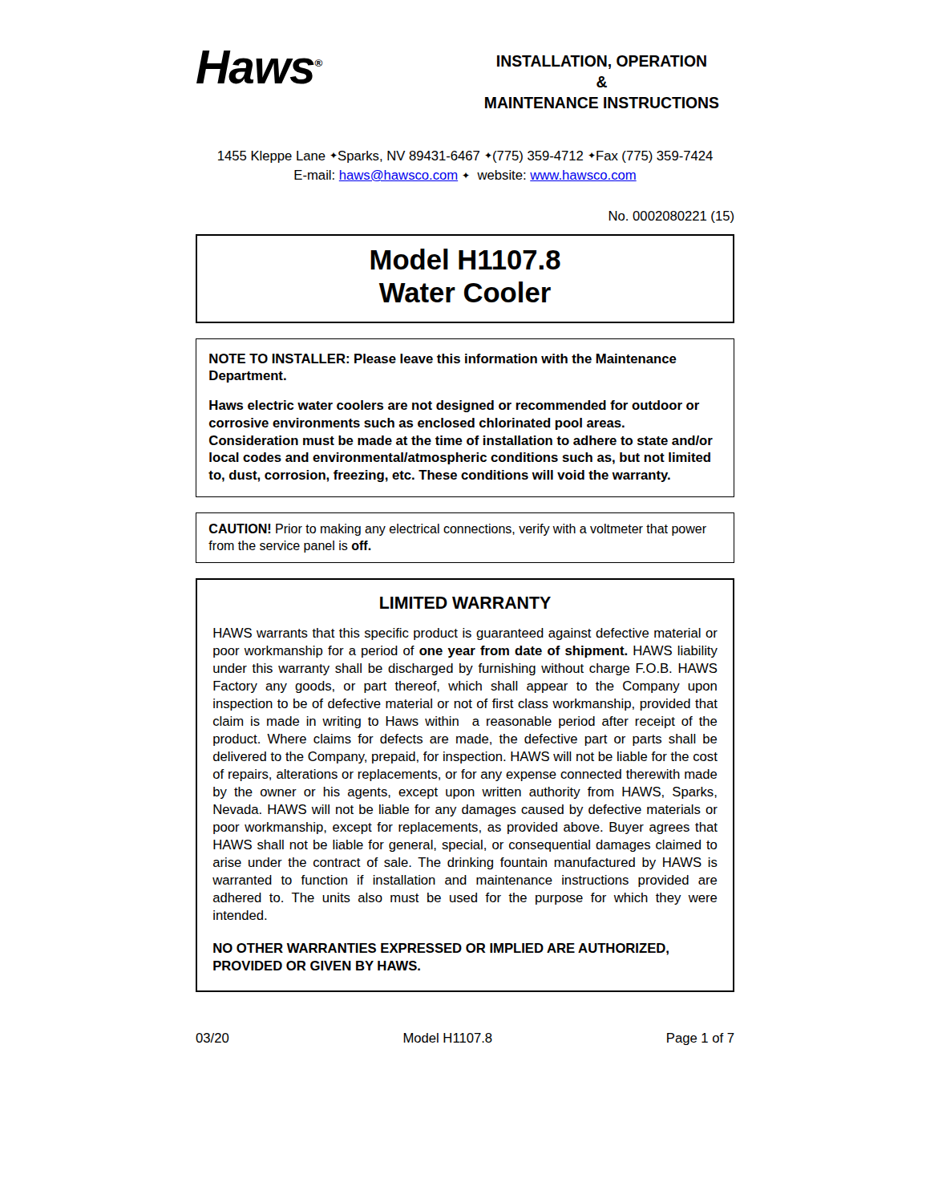Haws®
INSTALLATION, OPERATION
&
MAINTENANCE INSTRUCTIONS
1455 Kleppe Lane ✦Sparks, NV 89431-6467 ✦(775) 359-4712 ✦Fax (775) 359-7424
E-mail: haws@hawsco.com ✦ website: www.hawsco.com
No. 0002080221 (15)
Model H1107.8
Water Cooler
NOTE TO INSTALLER: Please leave this information with the Maintenance Department.
Haws electric water coolers are not designed or recommended for outdoor or corrosive environments such as enclosed chlorinated pool areas.
Consideration must be made at the time of installation to adhere to state and/or local codes and environmental/atmospheric conditions such as, but not limited to, dust, corrosion, freezing, etc. These conditions will void the warranty.
CAUTION! Prior to making any electrical connections, verify with a voltmeter that power from the service panel is off.
LIMITED WARRANTY
HAWS warrants that this specific product is guaranteed against defective material or poor workmanship for a period of one year from date of shipment. HAWS liability under this warranty shall be discharged by furnishing without charge F.O.B. HAWS Factory any goods, or part thereof, which shall appear to the Company upon inspection to be of defective material or not of first class workmanship, provided that claim is made in writing to Haws within a reasonable period after receipt of the product. Where claims for defects are made, the defective part or parts shall be delivered to the Company, prepaid, for inspection. HAWS will not be liable for the cost of repairs, alterations or replacements, or for any expense connected therewith made by the owner or his agents, except upon written authority from HAWS, Sparks, Nevada. HAWS will not be liable for any damages caused by defective materials or poor workmanship, except for replacements, as provided above. Buyer agrees that HAWS shall not be liable for general, special, or consequential damages claimed to arise under the contract of sale. The drinking fountain manufactured by HAWS is warranted to function if installation and maintenance instructions provided are adhered to. The units also must be used for the purpose for which they were intended.
NO OTHER WARRANTIES EXPRESSED OR IMPLIED ARE AUTHORIZED, PROVIDED OR GIVEN BY HAWS.
03/20
Model H1107.8
Page 1 of 7